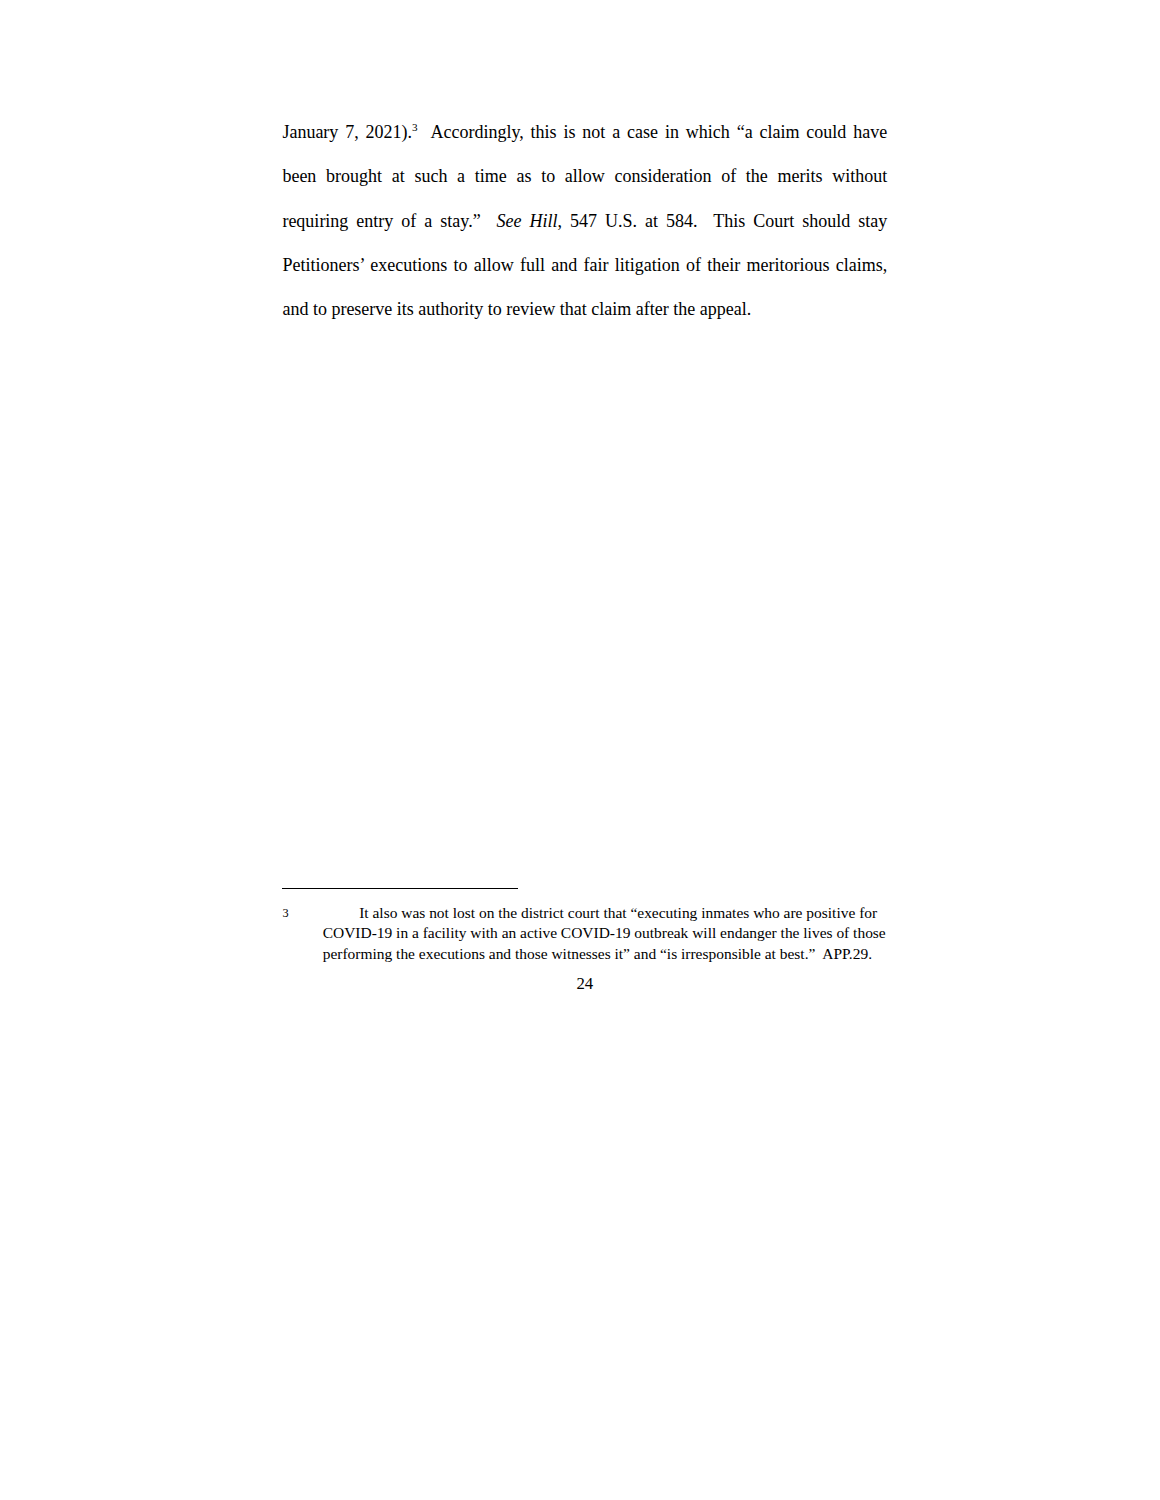January 7, 2021).3 Accordingly, this is not a case in which “a claim could have been brought at such a time as to allow consideration of the merits without requiring entry of a stay.” See Hill, 547 U.S. at 584. This Court should stay Petitioners’ executions to allow full and fair litigation of their meritorious claims, and to preserve its authority to review that claim after the appeal.
3
It also was not lost on the district court that “executing inmates who are positive for COVID‑19 in a facility with an active COVID‑19 outbreak will endanger the lives of those performing the executions and those witnesses it” and “is irresponsible at best.” APP.29.
24